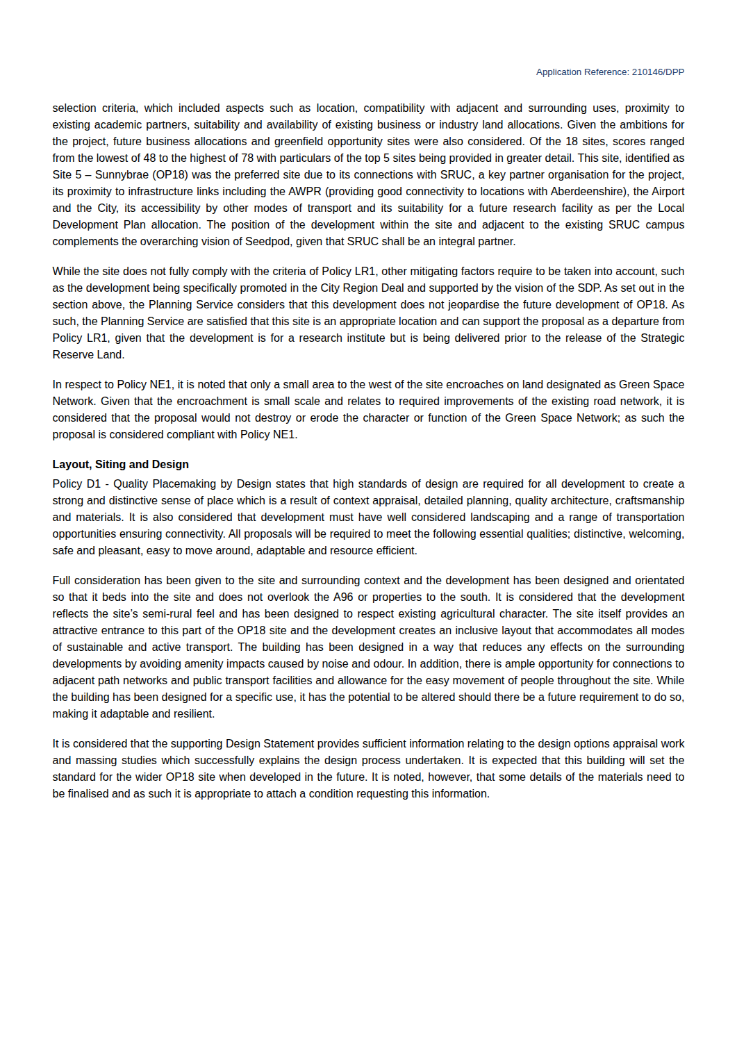Application Reference: 210146/DPP
selection criteria, which included aspects such as location, compatibility with adjacent and surrounding uses, proximity to existing academic partners, suitability and availability of existing business or industry land allocations. Given the ambitions for the project, future business allocations and greenfield opportunity sites were also considered. Of the 18 sites, scores ranged from the lowest of 48 to the highest of 78 with particulars of the top 5 sites being provided in greater detail. This site, identified as Site 5 – Sunnybrae (OP18) was the preferred site due to its connections with SRUC, a key partner organisation for the project, its proximity to infrastructure links including the AWPR (providing good connectivity to locations with Aberdeenshire), the Airport and the City, its accessibility by other modes of transport and its suitability for a future research facility as per the Local Development Plan allocation. The position of the development within the site and adjacent to the existing SRUC campus complements the overarching vision of Seedpod, given that SRUC shall be an integral partner.
While the site does not fully comply with the criteria of Policy LR1, other mitigating factors require to be taken into account, such as the development being specifically promoted in the City Region Deal and supported by the vision of the SDP. As set out in the section above, the Planning Service considers that this development does not jeopardise the future development of OP18. As such, the Planning Service are satisfied that this site is an appropriate location and can support the proposal as a departure from Policy LR1, given that the development is for a research institute but is being delivered prior to the release of the Strategic Reserve Land.
In respect to Policy NE1, it is noted that only a small area to the west of the site encroaches on land designated as Green Space Network. Given that the encroachment is small scale and relates to required improvements of the existing road network, it is considered that the proposal would not destroy or erode the character or function of the Green Space Network; as such the proposal is considered compliant with Policy NE1.
Layout, Siting and Design
Policy D1 - Quality Placemaking by Design states that high standards of design are required for all development to create a strong and distinctive sense of place which is a result of context appraisal, detailed planning, quality architecture, craftsmanship and materials. It is also considered that development must have well considered landscaping and a range of transportation opportunities ensuring connectivity. All proposals will be required to meet the following essential qualities; distinctive, welcoming, safe and pleasant, easy to move around, adaptable and resource efficient.
Full consideration has been given to the site and surrounding context and the development has been designed and orientated so that it beds into the site and does not overlook the A96 or properties to the south. It is considered that the development reflects the site’s semi-rural feel and has been designed to respect existing agricultural character. The site itself provides an attractive entrance to this part of the OP18 site and the development creates an inclusive layout that accommodates all modes of sustainable and active transport. The building has been designed in a way that reduces any effects on the surrounding developments by avoiding amenity impacts caused by noise and odour. In addition, there is ample opportunity for connections to adjacent path networks and public transport facilities and allowance for the easy movement of people throughout the site. While the building has been designed for a specific use, it has the potential to be altered should there be a future requirement to do so, making it adaptable and resilient.
It is considered that the supporting Design Statement provides sufficient information relating to the design options appraisal work and massing studies which successfully explains the design process undertaken. It is expected that this building will set the standard for the wider OP18 site when developed in the future. It is noted, however, that some details of the materials need to be finalised and as such it is appropriate to attach a condition requesting this information.